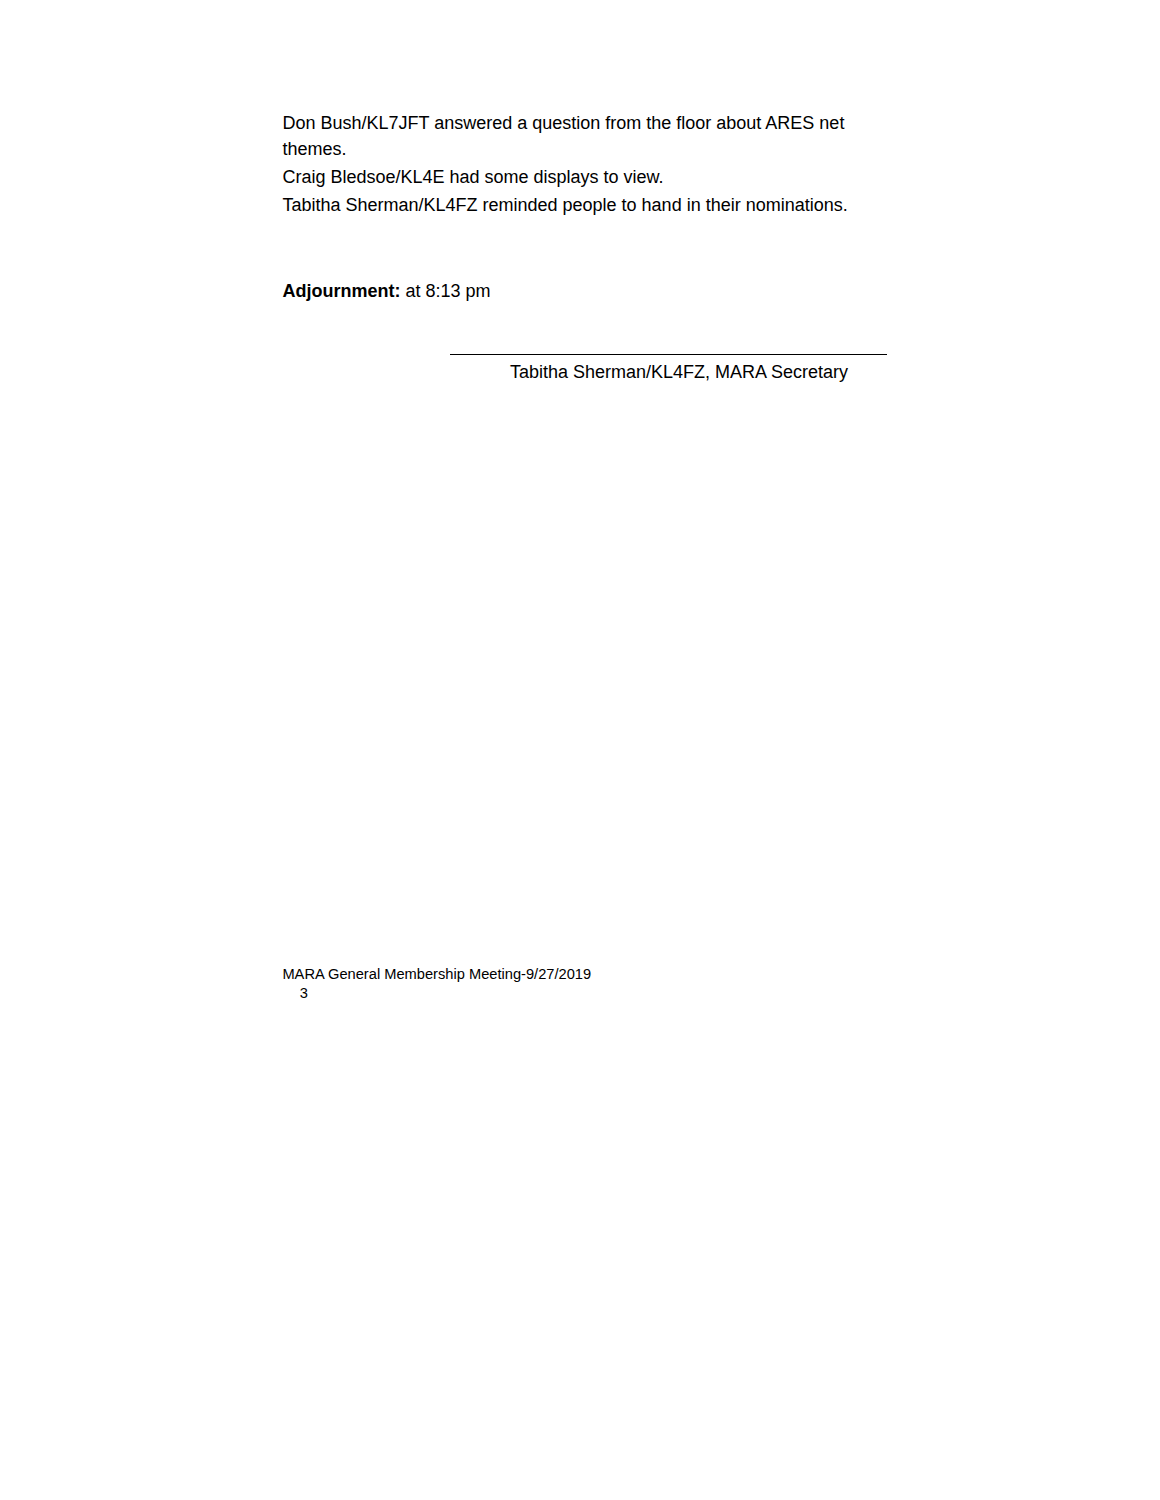Don Bush/KL7JFT answered a question from the floor about ARES net themes.
Craig Bledsoe/KL4E had some displays to view.
Tabitha Sherman/KL4FZ reminded people to hand in their nominations.
Adjournment: at 8:13 pm
Tabitha Sherman/KL4FZ, MARA Secretary
MARA General Membership Meeting-9/27/2019
3